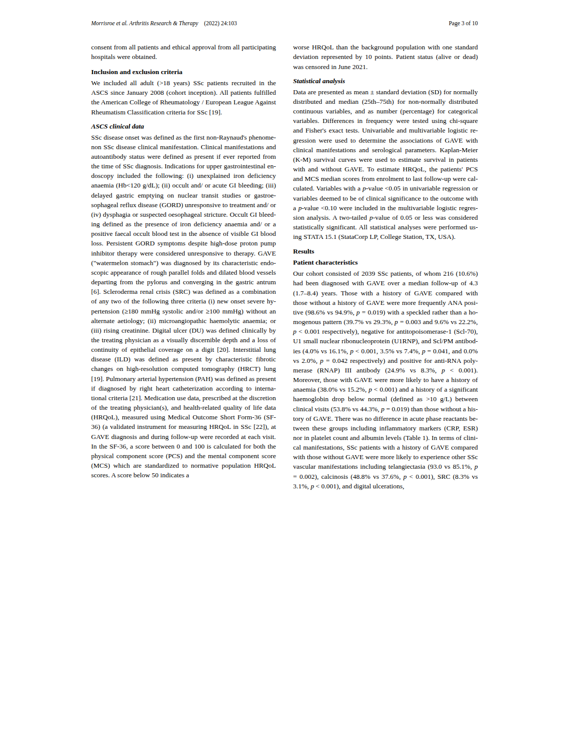Morrisroe et al. Arthritis Research & Therapy (2022) 24:103
Page 3 of 10
consent from all patients and ethical approval from all participating hospitals were obtained.
Inclusion and exclusion criteria
We included all adult (>18 years) SSc patients recruited in the ASCS since January 2008 (cohort inception). All patients fulfilled the American College of Rheumatology / European League Against Rheumatism Classification criteria for SSc [19].
ASCS clinical data
SSc disease onset was defined as the first non-Raynaud's phenomenon SSc disease clinical manifestation. Clinical manifestations and autoantibody status were defined as present if ever reported from the time of SSc diagnosis. Indications for upper gastrointestinal endoscopy included the following: (i) unexplained iron deficiency anaemia (Hb<120 g/dL); (ii) occult and/ or acute GI bleeding; (iii) delayed gastric emptying on nuclear transit studies or gastroesophageal reflux disease (GORD) unresponsive to treatment and/ or (iv) dysphagia or suspected oesophageal stricture. Occult GI bleeding defined as the presence of iron deficiency anaemia and/ or a positive faecal occult blood test in the absence of visible GI blood loss. Persistent GORD symptoms despite high-dose proton pump inhibitor therapy were considered unresponsive to therapy. GAVE ("watermelon stomach") was diagnosed by its characteristic endoscopic appearance of rough parallel folds and dilated blood vessels departing from the pylorus and converging in the gastric antrum [6]. Scleroderma renal crisis (SRC) was defined as a combination of any two of the following three criteria (i) new onset severe hypertension (≥180 mmHg systolic and/or ≥100 mmHg) without an alternate aetiology; (ii) microangiopathic haemolytic anaemia; or (iii) rising creatinine. Digital ulcer (DU) was defined clinically by the treating physician as a visually discernible depth and a loss of continuity of epithelial coverage on a digit [20]. Interstitial lung disease (ILD) was defined as present by characteristic fibrotic changes on high-resolution computed tomography (HRCT) lung [19]. Pulmonary arterial hypertension (PAH) was defined as present if diagnosed by right heart catheterization according to international criteria [21]. Medication use data, prescribed at the discretion of the treating physician(s), and health-related quality of life data (HRQoL), measured using Medical Outcome Short Form-36 (SF-36) (a validated instrument for measuring HRQoL in SSc [22]), at GAVE diagnosis and during follow-up were recorded at each visit. In the SF-36, a score between 0 and 100 is calculated for both the physical component score (PCS) and the mental component score (MCS) which are standardized to normative population HRQoL scores. A score below 50 indicates a
worse HRQoL than the background population with one standard deviation represented by 10 points. Patient status (alive or dead) was censored in June 2021.
Statistical analysis
Data are presented as mean ± standard deviation (SD) for normally distributed and median (25th–75th) for non-normally distributed continuous variables, and as number (percentage) for categorical variables. Differences in frequency were tested using chi-square and Fisher's exact tests. Univariable and multivariable logistic regression were used to determine the associations of GAVE with clinical manifestations and serological parameters. Kaplan-Meier (K-M) survival curves were used to estimate survival in patients with and without GAVE. To estimate HRQoL, the patients' PCS and MCS median scores from enrolment to last follow-up were calculated. Variables with a p-value <0.05 in univariable regression or variables deemed to be of clinical significance to the outcome with a p-value <0.10 were included in the multivariable logistic regression analysis. A two-tailed p-value of 0.05 or less was considered statistically significant. All statistical analyses were performed using STATA 15.1 (StataCorp LP, College Station, TX, USA).
Results
Patient characteristics
Our cohort consisted of 2039 SSc patients, of whom 216 (10.6%) had been diagnosed with GAVE over a median follow-up of 4.3 (1.7–8.4) years. Those with a history of GAVE compared with those without a history of GAVE were more frequently ANA positive (98.6% vs 94.9%, p = 0.019) with a speckled rather than a homogenous pattern (39.7% vs 29.3%, p = 0.003 and 9.6% vs 22.2%, p < 0.001 respectively), negative for antitopoisomerase-1 (Scl-70), U1 small nuclear ribonucleoprotein (U1RNP), and Scl/PM antibodies (4.0% vs 16.1%, p < 0.001, 3.5% vs 7.4%, p = 0.041, and 0.0% vs 2.0%, p = 0.042 respectively) and positive for anti-RNA polymerase (RNAP) III antibody (24.9% vs 8.3%, p < 0.001). Moreover, those with GAVE were more likely to have a history of anaemia (38.0% vs 15.2%, p < 0.001) and a history of a significant haemoglobin drop below normal (defined as >10 g/L) between clinical visits (53.8% vs 44.3%, p = 0.019) than those without a history of GAVE. There was no difference in acute phase reactants between these groups including inflammatory markers (CRP, ESR) nor in platelet count and albumin levels (Table 1). In terms of clinical manifestations, SSc patients with a history of GAVE compared with those without GAVE were more likely to experience other SSc vascular manifestations including telangiectasia (93.0 vs 85.1%, p = 0.002), calcinosis (48.8% vs 37.6%, p < 0.001), SRC (8.3% vs 3.1%, p < 0.001), and digital ulcerations,